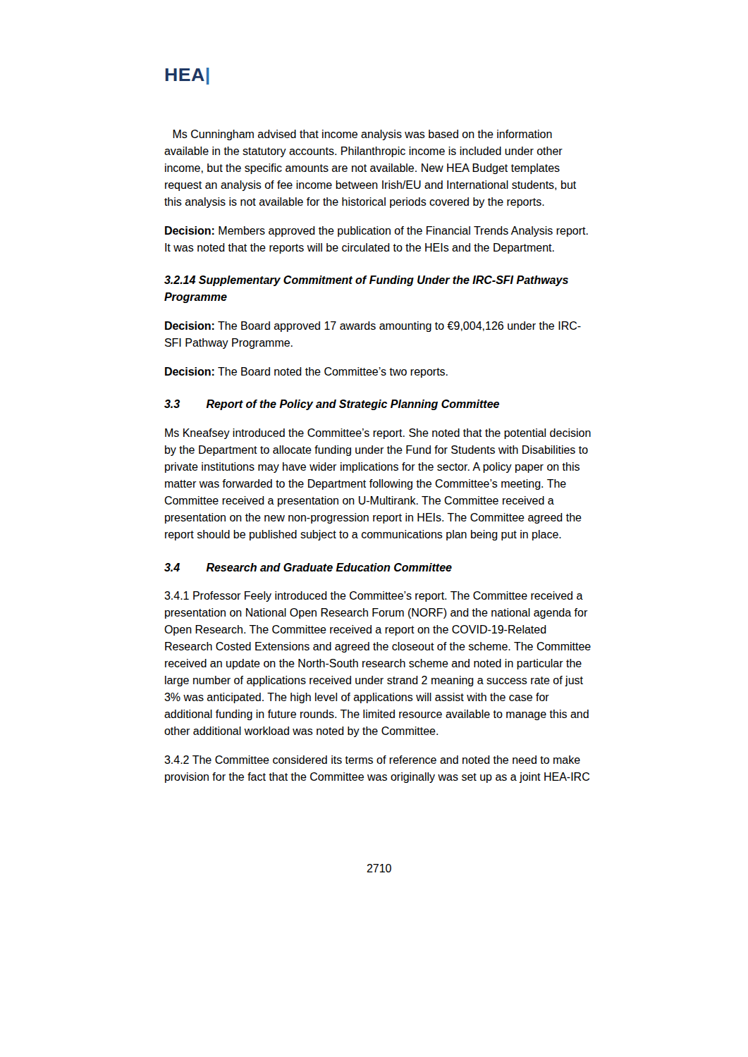HEA|
Ms Cunningham advised that income analysis was based on the information available in the statutory accounts. Philanthropic income is included under other income, but the specific amounts are not available. New HEA Budget templates request an analysis of fee income between Irish/EU and International students, but this analysis is not available for the historical periods covered by the reports.
Decision: Members approved the publication of the Financial Trends Analysis report. It was noted that the reports will be circulated to the HEIs and the Department.
3.2.14 Supplementary Commitment of Funding Under the IRC-SFI Pathways Programme
Decision: The Board approved 17 awards amounting to €9,004,126 under the IRC-SFI Pathway Programme.
Decision: The Board noted the Committee’s two reports.
3.3 Report of the Policy and Strategic Planning Committee
Ms Kneafsey introduced the Committee’s report. She noted that the potential decision by the Department to allocate funding under the Fund for Students with Disabilities to private institutions may have wider implications for the sector. A policy paper on this matter was forwarded to the Department following the Committee’s meeting. The Committee received a presentation on U-Multirank. The Committee received a presentation on the new non-progression report in HEIs. The Committee agreed the report should be published subject to a communications plan being put in place.
3.4 Research and Graduate Education Committee
3.4.1 Professor Feely introduced the Committee’s report. The Committee received a presentation on National Open Research Forum (NORF) and the national agenda for Open Research. The Committee received a report on the COVID-19-Related Research Costed Extensions and agreed the closeout of the scheme. The Committee received an update on the North-South research scheme and noted in particular the large number of applications received under strand 2 meaning a success rate of just 3% was anticipated. The high level of applications will assist with the case for additional funding in future rounds. The limited resource available to manage this and other additional workload was noted by the Committee.
3.4.2 The Committee considered its terms of reference and noted the need to make provision for the fact that the Committee was originally was set up as a joint HEA-IRC
2710